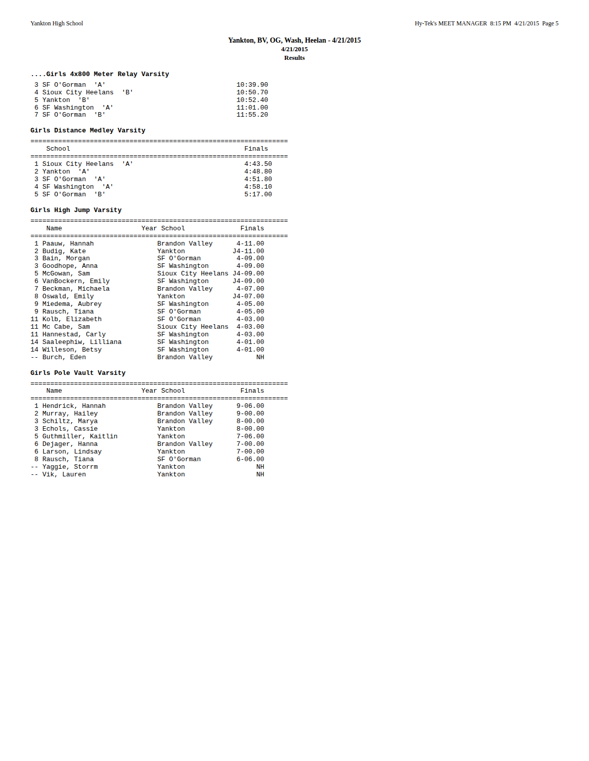Yankton High School Hy-Tek's MEET MANAGER 8:15 PM 4/21/2015 Page 5
Yankton, BV, OG, Wash, Heelan - 4/21/2015
4/21/2015
Results
....Girls 4x800 Meter Relay Varsity
 3 SF O'Gorman  'A'                                 10:39.90
 4 Sioux City Heelans  'B'                          10:50.70
 5 Yankton  'B'                                     10:52.40
 6 SF Washington  'A'                               11:01.00
 7 SF O'Gorman  'B'                                 11:55.20
Girls Distance Medley Varsity
=================================================================
    School                                            Finals
=================================================================
 1 Sioux City Heelans  'A'                            4:43.50
 2 Yankton  'A'                                       4:48.80
 3 SF O'Gorman  'A'                                   4:51.80
 4 SF Washington  'A'                                 4:58.10
 5 SF O'Gorman  'B'                                   5:17.00
Girls High Jump Varsity
=================================================================
    Name                    Year School              Finals
=================================================================
 1 Paauw, Hannah                Brandon Valley      4-11.00
 2 Budig, Kate                  Yankton            J4-11.00
 3 Bain, Morgan                 SF O'Gorman         4-09.00
 3 Goodhope, Anna               SF Washington       4-09.00
 5 McGowan, Sam                 Sioux City Heelans J4-09.00
 6 VanBockern, Emily            SF Washington      J4-09.00
 7 Beckman, Michaela            Brandon Valley      4-07.00
 8 Oswald, Emily                Yankton            J4-07.00
 9 Miedema, Aubrey              SF Washington       4-05.00
 9 Rausch, Tiana                SF O'Gorman         4-05.00
11 Kolb, Elizabeth              SF O'Gorman         4-03.00
11 Mc Cabe, Sam                 Sioux City Heelans  4-03.00
11 Hannestad, Carly             SF Washington       4-03.00
14 Saaleephiw, Lilliana         SF Washington       4-01.00
14 Willeson, Betsy              SF Washington       4-01.00
-- Burch, Eden                  Brandon Valley           NH
Girls Pole Vault Varsity
=================================================================
    Name                    Year School              Finals
=================================================================
 1 Hendrick, Hannah             Brandon Valley      9-06.00
 2 Murray, Hailey               Brandon Valley      9-00.00
 3 Schiltz, Marya               Brandon Valley      8-00.00
 3 Echols, Cassie               Yankton             8-00.00
 5 Guthmiller, Kaitlin          Yankton             7-06.00
 6 Dejager, Hanna               Brandon Valley      7-00.00
 6 Larson, Lindsay              Yankton             7-00.00
 8 Rausch, Tiana                SF O'Gorman         6-06.00
-- Yaggie, Storrm               Yankton                  NH
-- Vik, Lauren                  Yankton                  NH